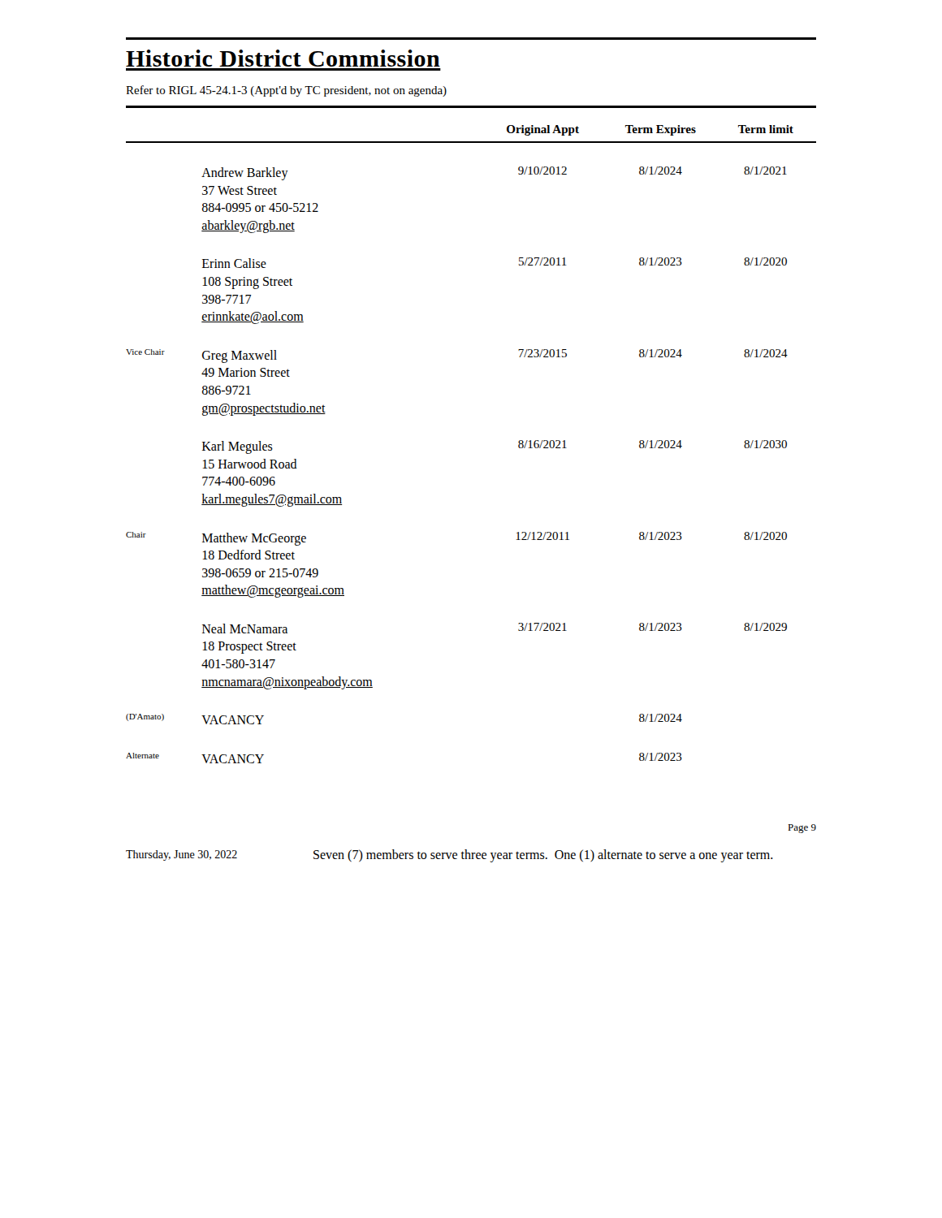Historic District Commission
Refer to RIGL 45-24.1-3 (Appt'd by TC president, not on agenda)
| | | Original Appt | Term Expires | Term limit |
| | Andrew Barkley 37 West Street 884-0995 or 450-5212 abarkley@rgb.net | 9/10/2012 | 8/1/2024 | 8/1/2021 |
| | Erinn Calise 108 Spring Street 398-7717 erinnkate@aol.com | 5/27/2011 | 8/1/2023 | 8/1/2020 |
| Vice Chair | Greg Maxwell 49 Marion Street 886-9721 gm@prospectstudio.net | 7/23/2015 | 8/1/2024 | 8/1/2024 |
| | Karl Megules 15 Harwood Road 774-400-6096 karl.megules7@gmail.com | 8/16/2021 | 8/1/2024 | 8/1/2030 |
| Chair | Matthew McGeorge 18 Dedford Street 398-0659 or 215-0749 matthew@mcgeorgeai.com | 12/12/2011 | 8/1/2023 | 8/1/2020 |
| | Neal McNamara 18 Prospect Street 401-580-3147 nmcnamara@nixonpeabody.com | 3/17/2021 | 8/1/2023 | 8/1/2029 |
| (D'Amato) | VACANCY | | 8/1/2024 | |
| Alternate | VACANCY | | 8/1/2023 | |
Page 9
Thursday, June 30, 2022
Seven (7) members to serve three year terms. One (1) alternate to serve a one year term.